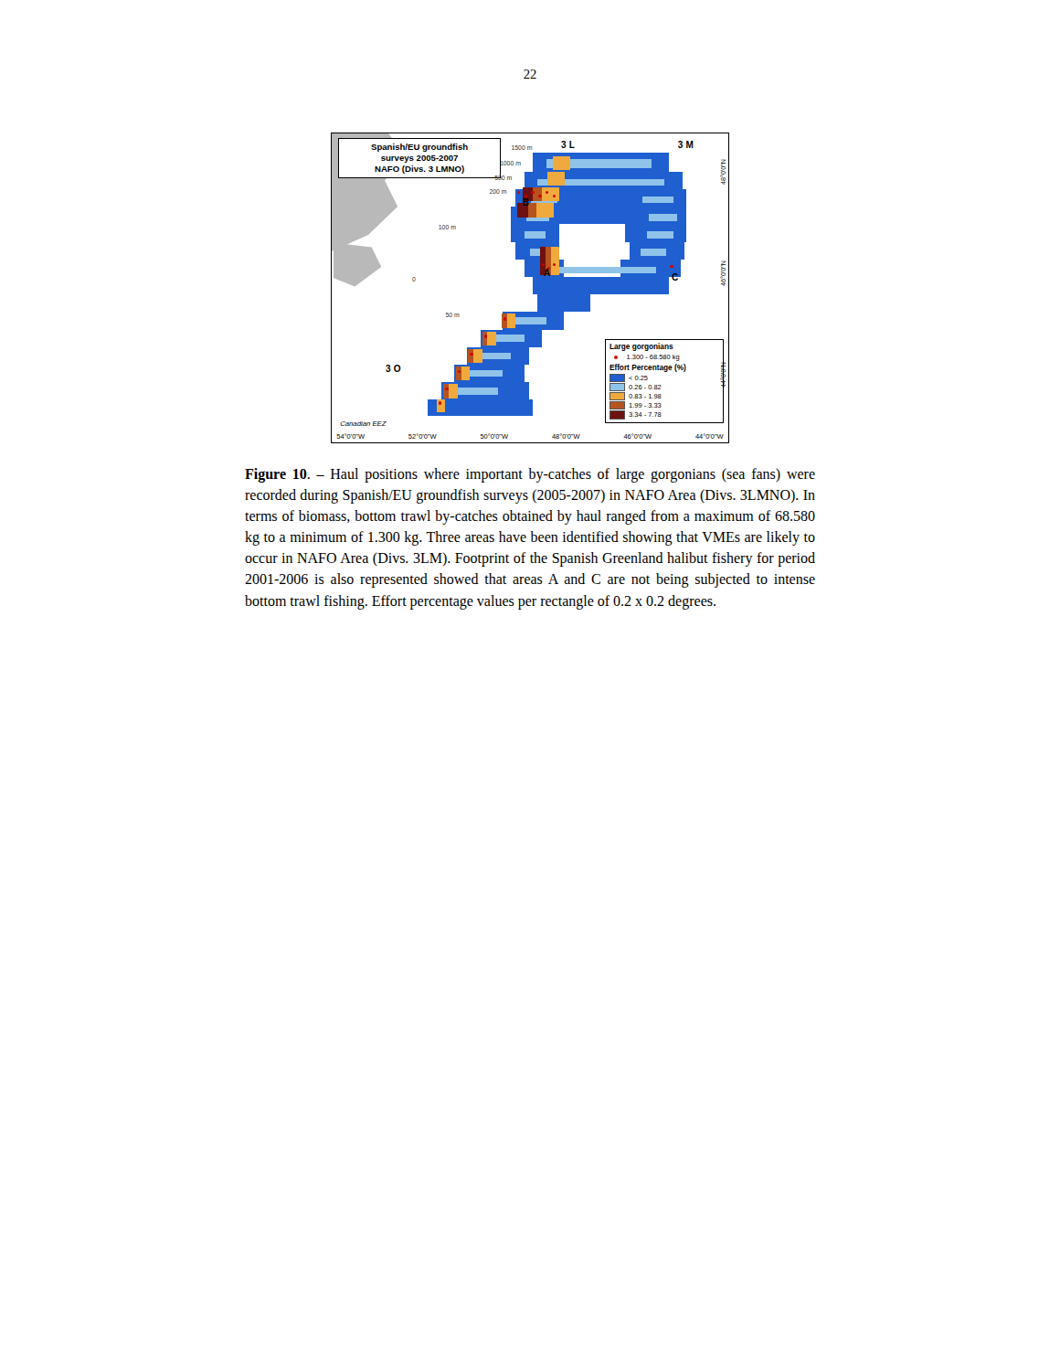22
Spanish/EU groundfish
surveys 2005-2007
NAFO (Divs. 3 LMNO)
3 L
3 M
3 O
3 N
1500 m
1000 m
500 m
200 m
100 m
50 m
0
A
B
C
Large gorgonians
1.300 - 68.580 kg
Effort Percentage (%)
< 0.25
0.26 - 0.82
0.83 - 1.98
1.99 - 3.33
3.34 - 7.78
Canadian EEZ
54°0'0"W 52°0'0"W 50°0'0"W 48°0'0"W 46°0'0"W 44°0'0"W
48°0'0"N 46°0'0"N 44°0'0"N
Figure 10. – Haul positions where important by-catches of large gorgonians (sea fans) were recorded during Spanish/EU groundfish surveys (2005-2007) in NAFO Area (Divs. 3LMNO). In terms of biomass, bottom trawl by-catches obtained by haul ranged from a maximum of 68.580 kg to a minimum of 1.300 kg. Three areas have been identified showing that VMEs are likely to occur in NAFO Area (Divs. 3LM). Footprint of the Spanish Greenland halibut fishery for period 2001-2006 is also represented showed that areas A and C are not being subjected to intense bottom trawl fishing. Effort percentage values per rectangle of 0.2 x 0.2 degrees.